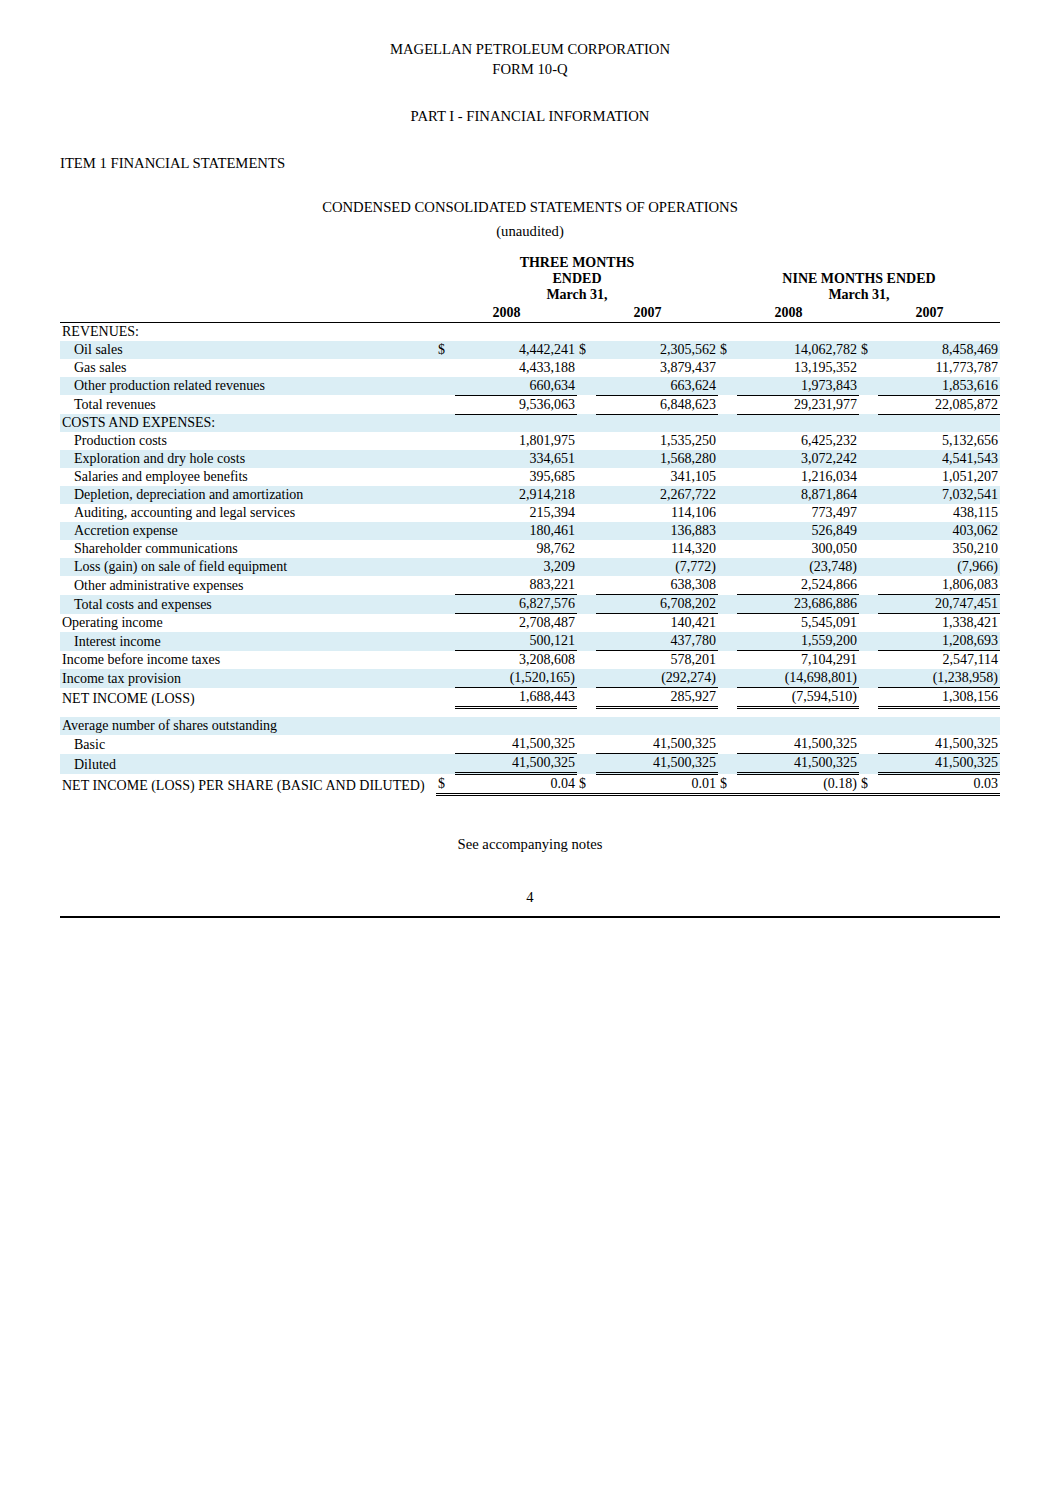MAGELLAN PETROLEUM CORPORATION
FORM 10-Q
PART I - FINANCIAL INFORMATION
ITEM 1 FINANCIAL STATEMENTS
CONDENSED CONSOLIDATED STATEMENTS OF OPERATIONS
(unaudited)
| | THREE MONTHS ENDED March 31, | NINE MONTHS ENDED March 31, |
| | 2008 | 2007 | 2008 | 2007 |
| REVENUES: | |
| Oil sales | $ | 4,442,241 | $ | 2,305,562 | $ | 14,062,782 | $ | 8,458,469 |
| Gas sales | | 4,433,188 | | 3,879,437 | | 13,195,352 | | 11,773,787 |
| Other production related revenues | | 660,634 | | 663,624 | | 1,973,843 | | 1,853,616 |
| Total revenues | | 9,536,063 | | 6,848,623 | | 29,231,977 | | 22,085,872 |
| COSTS AND EXPENSES: | |
| Production costs | | 1,801,975 | | 1,535,250 | | 6,425,232 | | 5,132,656 |
| Exploration and dry hole costs | | 334,651 | | 1,568,280 | | 3,072,242 | | 4,541,543 |
| Salaries and employee benefits | | 395,685 | | 341,105 | | 1,216,034 | | 1,051,207 |
| Depletion, depreciation and amortization | | 2,914,218 | | 2,267,722 | | 8,871,864 | | 7,032,541 |
| Auditing, accounting and legal services | | 215,394 | | 114,106 | | 773,497 | | 438,115 |
| Accretion expense | | 180,461 | | 136,883 | | 526,849 | | 403,062 |
| Shareholder communications | | 98,762 | | 114,320 | | 300,050 | | 350,210 |
| Loss (gain) on sale of field equipment | | 3,209 | | (7,772) | | (23,748) | | (7,966) |
| Other administrative expenses | | 883,221 | | 638,308 | | 2,524,866 | | 1,806,083 |
| Total costs and expenses | | 6,827,576 | | 6,708,202 | | 23,686,886 | | 20,747,451 |
| Operating income | | 2,708,487 | | 140,421 | | 5,545,091 | | 1,338,421 |
| Interest income | | 500,121 | | 437,780 | | 1,559,200 | | 1,208,693 |
| Income before income taxes | | 3,208,608 | | 578,201 | | 7,104,291 | | 2,547,114 |
| Income tax provision | | (1,520,165) | | (292,274) | | (14,698,801) | | (1,238,958) |
| NET INCOME (LOSS) | | 1,688,443 | | 285,927 | | (7,594,510) | | 1,308,156 |
| Average number of shares outstanding | |
| Basic | | 41,500,325 | | 41,500,325 | | 41,500,325 | | 41,500,325 |
| Diluted | | 41,500,325 | | 41,500,325 | | 41,500,325 | | 41,500,325 |
| NET INCOME (LOSS) PER SHARE (BASIC AND DILUTED) | $ | 0.04 | $ | 0.01 | $ | (0.18) | $ | 0.03 |
See accompanying notes
4